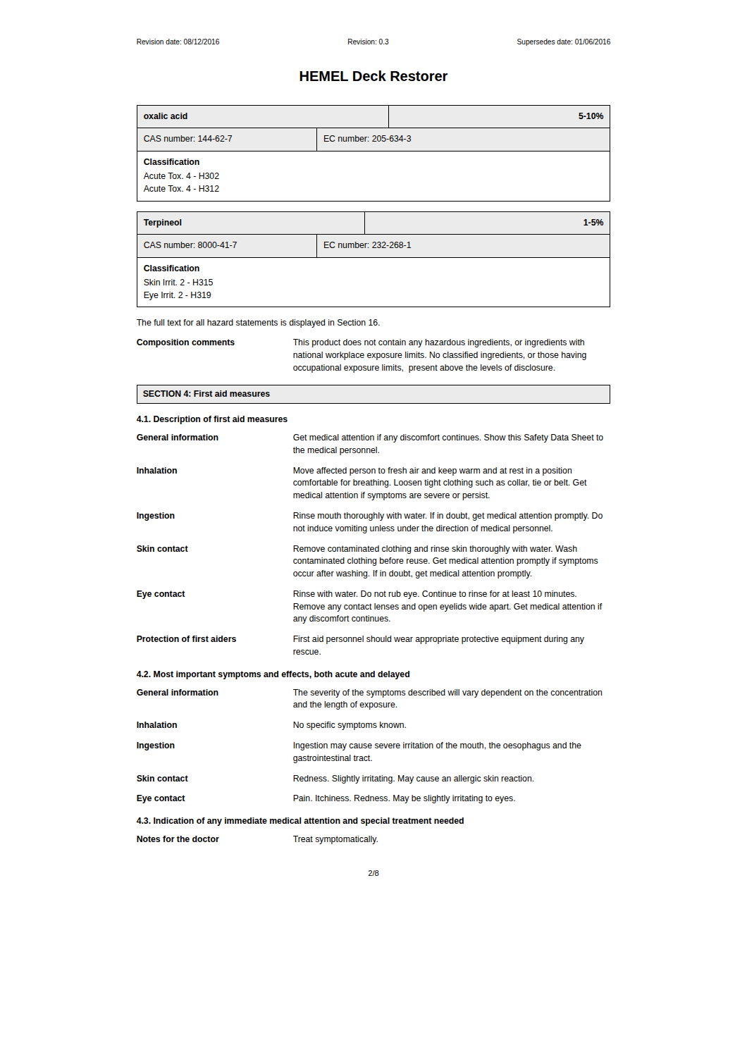Revision date: 08/12/2016 Revision: 0.3 Supersedes date: 01/06/2016
HEMEL Deck Restorer
| oxalic acid | 5-10% |
| CAS number: 144-62-7 | EC number: 205-634-3 |
| Classification Acute Tox. 4 - H302 Acute Tox. 4 - H312 |
| Terpineol | 1-5% |
| CAS number: 8000-41-7 | EC number: 232-268-1 |
| Classification Skin Irrit. 2 - H315 Eye Irrit. 2 - H319 |
The full text for all hazard statements is displayed in Section 16.
Composition comments
This product does not contain any hazardous ingredients, or ingredients with national workplace exposure limits. No classified ingredients, or those having occupational exposure limits, present above the levels of disclosure.
SECTION 4: First aid measures
4.1. Description of first aid measures
General information
Get medical attention if any discomfort continues. Show this Safety Data Sheet to the medical personnel.
Inhalation
Move affected person to fresh air and keep warm and at rest in a position comfortable for breathing. Loosen tight clothing such as collar, tie or belt. Get medical attention if symptoms are severe or persist.
Ingestion
Rinse mouth thoroughly with water. If in doubt, get medical attention promptly. Do not induce vomiting unless under the direction of medical personnel.
Skin contact
Remove contaminated clothing and rinse skin thoroughly with water. Wash contaminated clothing before reuse. Get medical attention promptly if symptoms occur after washing. If in doubt, get medical attention promptly.
Eye contact
Rinse with water. Do not rub eye. Continue to rinse for at least 10 minutes. Remove any contact lenses and open eyelids wide apart. Get medical attention if any discomfort continues.
Protection of first aiders
First aid personnel should wear appropriate protective equipment during any rescue.
4.2. Most important symptoms and effects, both acute and delayed
General information
The severity of the symptoms described will vary dependent on the concentration and the length of exposure.
Inhalation
No specific symptoms known.
Ingestion
Ingestion may cause severe irritation of the mouth, the oesophagus and the gastrointestinal tract.
Skin contact
Redness. Slightly irritating. May cause an allergic skin reaction.
Eye contact
Pain. Itchiness. Redness. May be slightly irritating to eyes.
4.3. Indication of any immediate medical attention and special treatment needed
Notes for the doctor
Treat symptomatically.
2/8